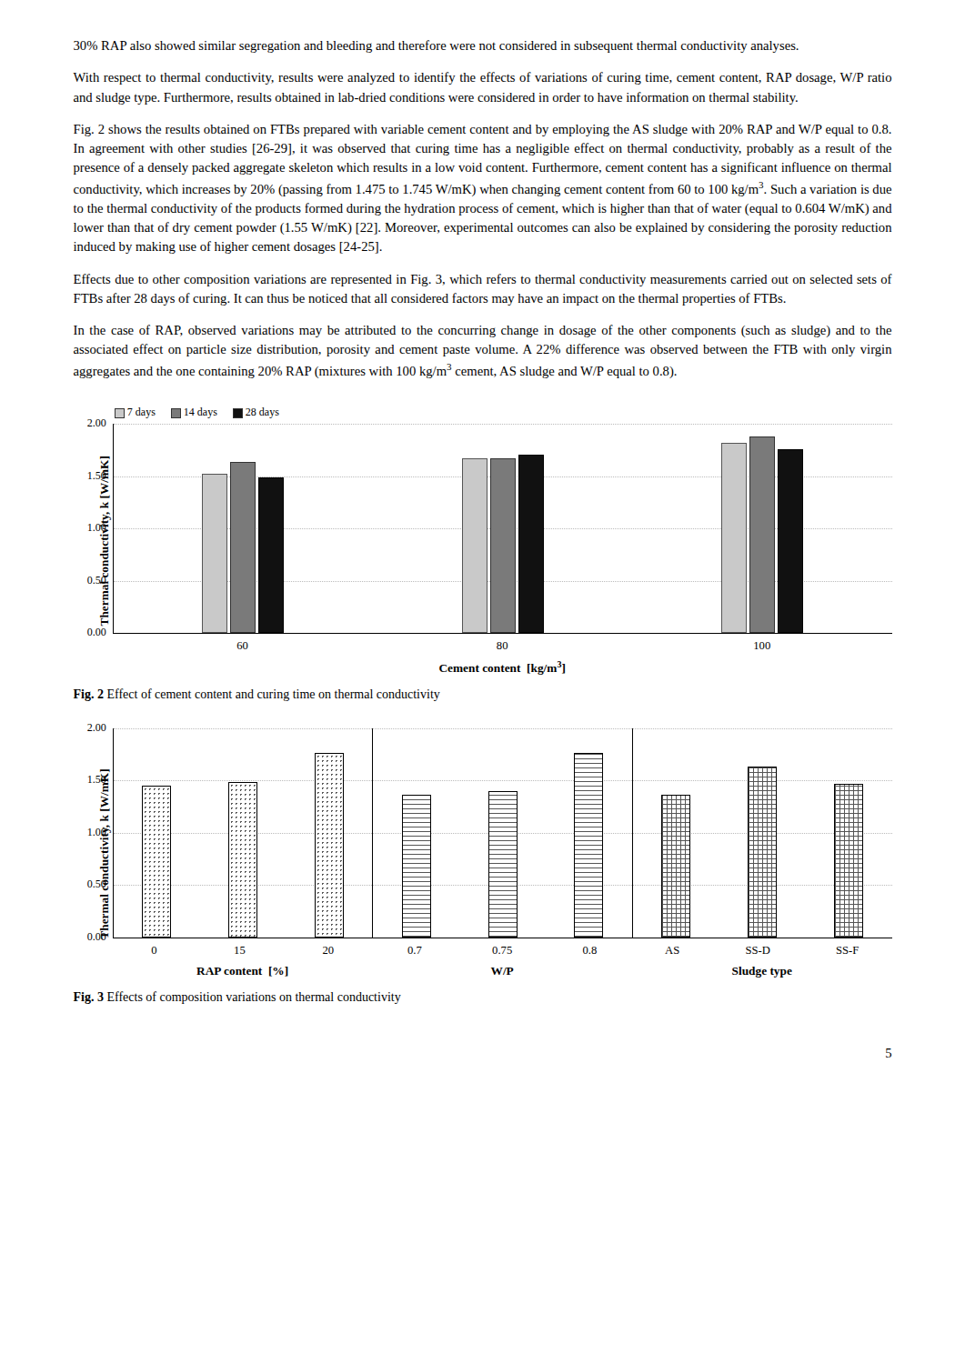30% RAP also showed similar segregation and bleeding and therefore were not considered in subsequent thermal conductivity analyses.
With respect to thermal conductivity, results were analyzed to identify the effects of variations of curing time, cement content, RAP dosage, W/P ratio and sludge type. Furthermore, results obtained in lab-dried conditions were considered in order to have information on thermal stability.
Fig. 2 shows the results obtained on FTBs prepared with variable cement content and by employing the AS sludge with 20% RAP and W/P equal to 0.8. In agreement with other studies [26-29], it was observed that curing time has a negligible effect on thermal conductivity, probably as a result of the presence of a densely packed aggregate skeleton which results in a low void content. Furthermore, cement content has a significant influence on thermal conductivity, which increases by 20% (passing from 1.475 to 1.745 W/mK) when changing cement content from 60 to 100 kg/m3. Such a variation is due to the thermal conductivity of the products formed during the hydration process of cement, which is higher than that of water (equal to 0.604 W/mK) and lower than that of dry cement powder (1.55 W/mK) [22]. Moreover, experimental outcomes can also be explained by considering the porosity reduction induced by making use of higher cement dosages [24-25].
Effects due to other composition variations are represented in Fig. 3, which refers to thermal conductivity measurements carried out on selected sets of FTBs after 28 days of curing. It can thus be noticed that all considered factors may have an impact on the thermal properties of FTBs.
In the case of RAP, observed variations may be attributed to the concurring change in dosage of the other components (such as sludge) and to the associated effect on particle size distribution, porosity and cement paste volume. A 22% difference was observed between the FTB with only virgin aggregates and the one containing 20% RAP (mixtures with 100 kg/m3 cement, AS sludge and W/P equal to 0.8).
Thermal conductivity, k [W/mK]
7 days 14 days 28 days
2.00 1.50 1.00 0.50 0.00
60 80 100
Cement content [kg/m3]
Fig. 2 Effect of cement content and curing time on thermal conductivity
Thermal conductivity, k [W/mK]
2.00 1.50 1.00 0.50 0.00
01520
0.70.750.8
AS SS-D SS-F
RAP content [%]
W/P
Sludge type
Fig. 3 Effects of composition variations on thermal conductivity
5